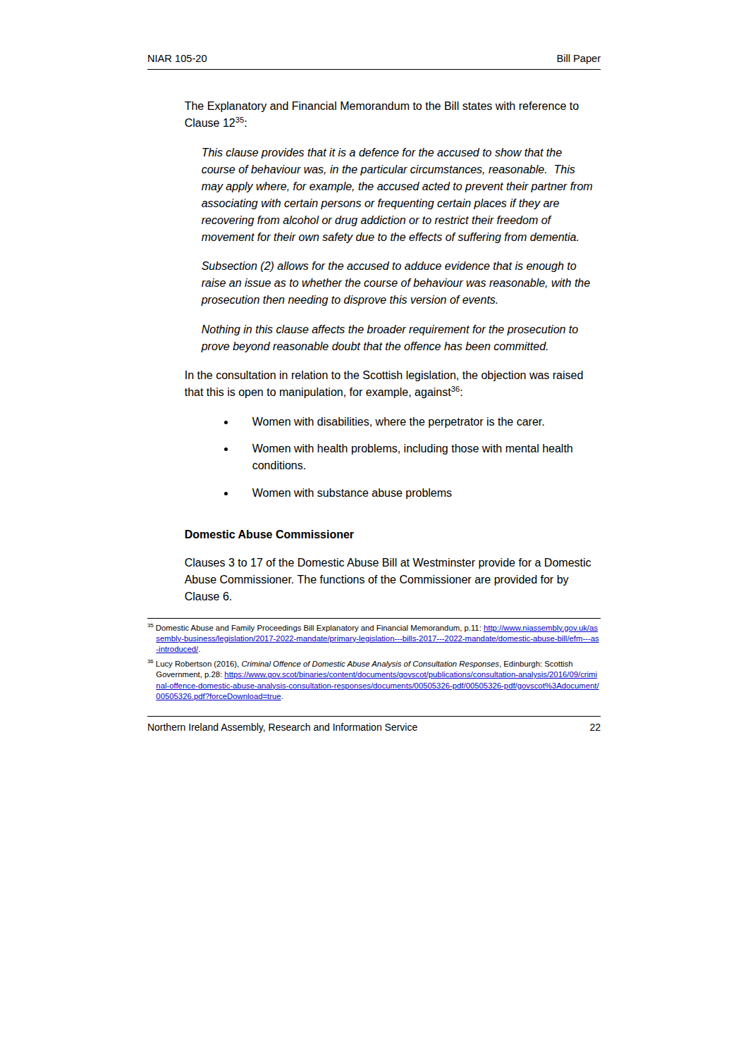NIAR 105-20
Bill Paper
The Explanatory and Financial Memorandum to the Bill states with reference to Clause 1235:
This clause provides that it is a defence for the accused to show that the course of behaviour was, in the particular circumstances, reasonable. This may apply where, for example, the accused acted to prevent their partner from associating with certain persons or frequenting certain places if they are recovering from alcohol or drug addiction or to restrict their freedom of movement for their own safety due to the effects of suffering from dementia.
Subsection (2) allows for the accused to adduce evidence that is enough to raise an issue as to whether the course of behaviour was reasonable, with the prosecution then needing to disprove this version of events.
Nothing in this clause affects the broader requirement for the prosecution to prove beyond reasonable doubt that the offence has been committed.
In the consultation in relation to the Scottish legislation, the objection was raised that this is open to manipulation, for example, against36:
Women with disabilities, where the perpetrator is the carer.
Women with health problems, including those with mental health conditions.
Women with substance abuse problems
Domestic Abuse Commissioner
Clauses 3 to 17 of the Domestic Abuse Bill at Westminster provide for a Domestic Abuse Commissioner. The functions of the Commissioner are provided for by Clause 6.
35 Domestic Abuse and Family Proceedings Bill Explanatory and Financial Memorandum, p.11: http://www.niassembly.gov.uk/assembly-business/legislation/2017-2022-mandate/primary-legislation---bills-2017---2022-mandate/domestic-abuse-bill/efm---as-introduced/.
36 Lucy Robertson (2016), Criminal Offence of Domestic Abuse Analysis of Consultation Responses, Edinburgh: Scottish Government, p.28: https://www.gov.scot/binaries/content/documents/govscot/publications/consultation-analysis/2016/09/criminal-offence-domestic-abuse-analysis-consultation-responses/documents/00505326-pdf/00505326-pdf/govscot%3Adocument/00505326.pdf?forceDownload=true.
Northern Ireland Assembly, Research and Information Service
22